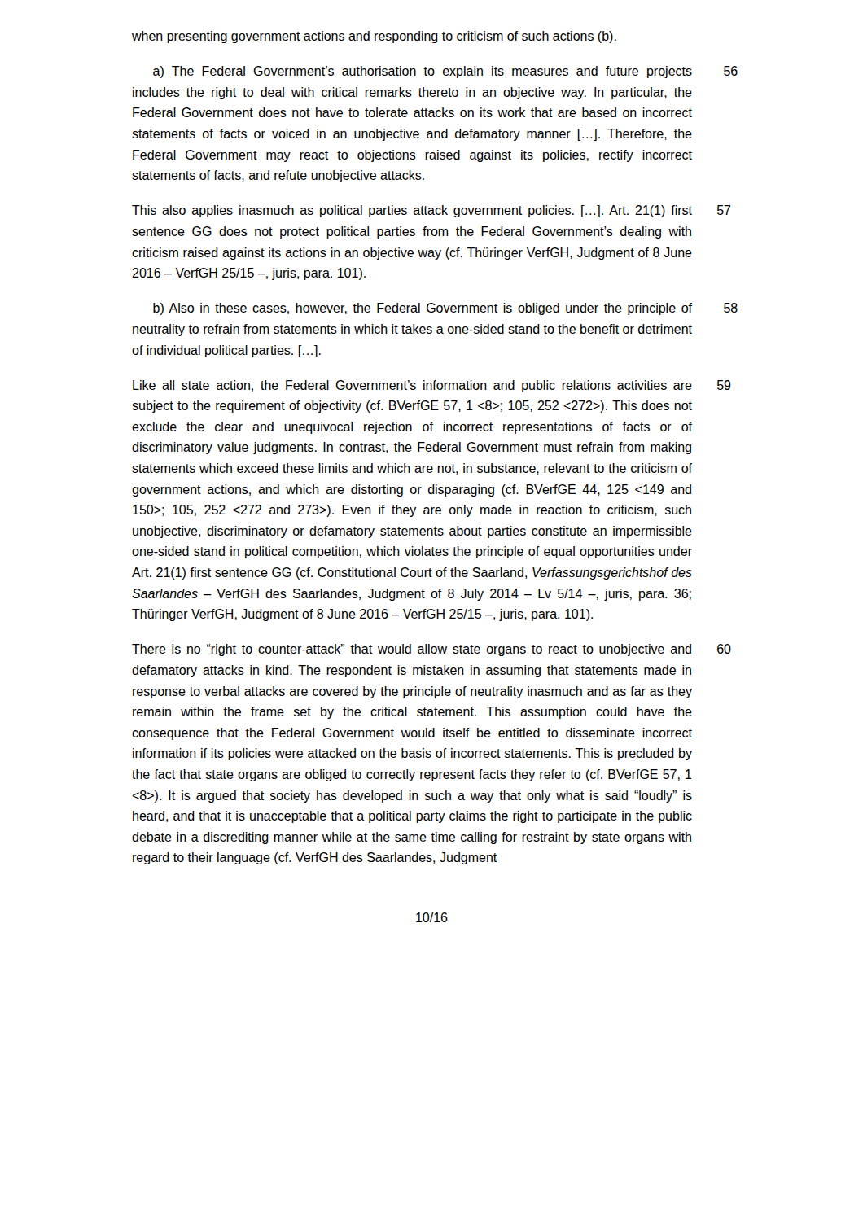when presenting government actions and responding to criticism of such actions (b).
56a) The Federal Government’s authorisation to explain its measures and future projects includes the right to deal with critical remarks thereto in an objective way. In particular, the Federal Government does not have to tolerate attacks on its work that are based on incorrect statements of facts or voiced in an unobjective and defamatory manner […]. Therefore, the Federal Government may react to objections raised against its policies, rectify incorrect statements of facts, and refute unobjective attacks.
57 This also applies inasmuch as political parties attack government policies. […]. Art. 21(1) first sentence GG does not protect political parties from the Federal Government’s dealing with criticism raised against its actions in an objective way (cf. Thüringer VerfGH, Judgment of 8 June 2016 – VerfGH 25/15 –, juris, para. 101).
58b) Also in these cases, however, the Federal Government is obliged under the principle of neutrality to refrain from statements in which it takes a one-sided stand to the benefit or detriment of individual political parties. […].
59 Like all state action, the Federal Government’s information and public relations activities are subject to the requirement of objectivity (cf. BVerfGE 57, 1 <8>; 105, 252 <272>). This does not exclude the clear and unequivocal rejection of incorrect representations of facts or of discriminatory value judgments. In contrast, the Federal Government must refrain from making statements which exceed these limits and which are not, in substance, relevant to the criticism of government actions, and which are distorting or disparaging (cf. BVerfGE 44, 125 <149 and 150>; 105, 252 <272 and 273>). Even if they are only made in reaction to criticism, such unobjective, discriminatory or defamatory statements about parties constitute an impermissible one-sided stand in political competition, which violates the principle of equal opportunities under Art. 21(1) first sentence GG (cf. Constitutional Court of the Saarland, Verfassungsgerichtshof des Saarlandes – VerfGH des Saarlandes, Judgment of 8 July 2014 – Lv 5/14 –, juris, para. 36; Thüringer VerfGH, Judgment of 8 June 2016 – VerfGH 25/15 –, juris, para. 101).
60 There is no “right to counter-attack” that would allow state organs to react to unobjective and defamatory attacks in kind. The respondent is mistaken in assuming that statements made in response to verbal attacks are covered by the principle of neutrality inasmuch and as far as they remain within the frame set by the critical statement. This assumption could have the consequence that the Federal Government would itself be entitled to disseminate incorrect information if its policies were attacked on the basis of incorrect statements. This is precluded by the fact that state organs are obliged to correctly represent facts they refer to (cf. BVerfGE 57, 1 <8>). It is argued that society has developed in such a way that only what is said “loudly” is heard, and that it is unacceptable that a political party claims the right to participate in the public debate in a discrediting manner while at the same time calling for restraint by state organs with regard to their language (cf. VerfGH des Saarlandes, Judgment
10/16